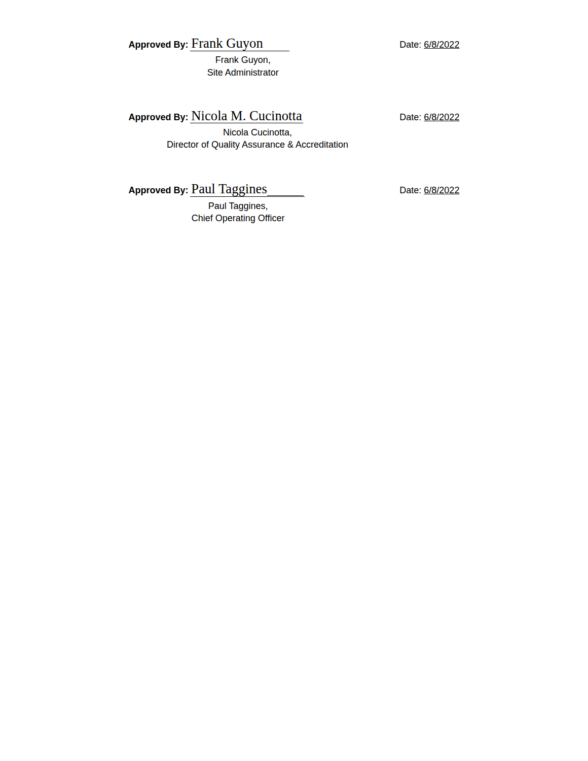Approved By: Frank Guyon Date: 6/8/2022
Frank Guyon,
Site Administrator
Approved By: Nicola M. Cucinotta Date: 6/8/2022
Nicola Cucinotta,
Director of Quality Assurance & Accreditation
Approved By: Paul Taggines Date: 6/8/2022
Paul Taggines,
Chief Operating Officer